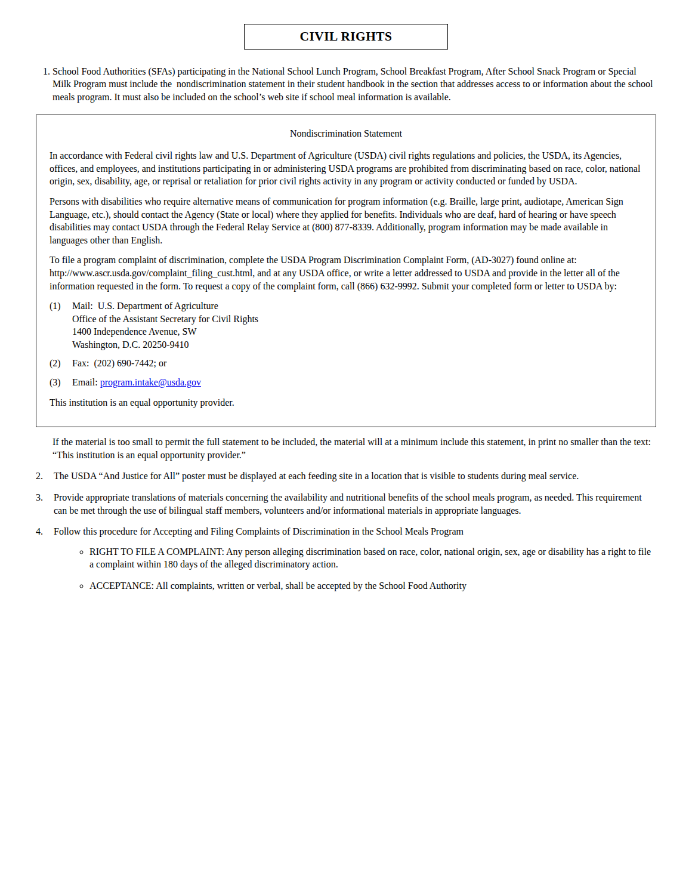CIVIL RIGHTS
School Food Authorities (SFAs) participating in the National School Lunch Program, School Breakfast Program, After School Snack Program or Special Milk Program must include the nondiscrimination statement in their student handbook in the section that addresses access to or information about the school meals program. It must also be included on the school’s web site if school meal information is available.
Nondiscrimination Statement
In accordance with Federal civil rights law and U.S. Department of Agriculture (USDA) civil rights regulations and policies, the USDA, its Agencies, offices, and employees, and institutions participating in or administering USDA programs are prohibited from discriminating based on race, color, national origin, sex, disability, age, or reprisal or retaliation for prior civil rights activity in any program or activity conducted or funded by USDA.
Persons with disabilities who require alternative means of communication for program information (e.g. Braille, large print, audiotape, American Sign Language, etc.), should contact the Agency (State or local) where they applied for benefits. Individuals who are deaf, hard of hearing or have speech disabilities may contact USDA through the Federal Relay Service at (800) 877-8339. Additionally, program information may be made available in languages other than English.
To file a program complaint of discrimination, complete the USDA Program Discrimination Complaint Form, (AD-3027) found online at: http://www.ascr.usda.gov/complaint_filing_cust.html, and at any USDA office, or write a letter addressed to USDA and provide in the letter all of the information requested in the form. To request a copy of the complaint form, call (866) 632-9992. Submit your completed form or letter to USDA by:
(1)
Mail: U.S. Department of Agriculture Office of the Assistant Secretary for Civil Rights 1400 Independence Avenue, SW Washington, D.C. 20250-9410
(2)
Fax: (202) 690-7442; or
(3)
Email: program.intake@usda.gov
This institution is an equal opportunity provider.
If the material is too small to permit the full statement to be included, the material will at a minimum include this statement, in print no smaller than the text: “This institution is an equal opportunity provider.”
2. The USDA “And Justice for All” poster must be displayed at each feeding site in a location that is visible to students during meal service.
3. Provide appropriate translations of materials concerning the availability and nutritional benefits of the school meals program, as needed. This requirement can be met through the use of bilingual staff members, volunteers and/or informational materials in appropriate languages.
4. Follow this procedure for Accepting and Filing Complaints of Discrimination in the School Meals Program
RIGHT TO FILE A COMPLAINT: Any person alleging discrimination based on race, color, national origin, sex, age or disability has a right to file a complaint within 180 days of the alleged discriminatory action.
ACCEPTANCE: All complaints, written or verbal, shall be accepted by the School Food Authority